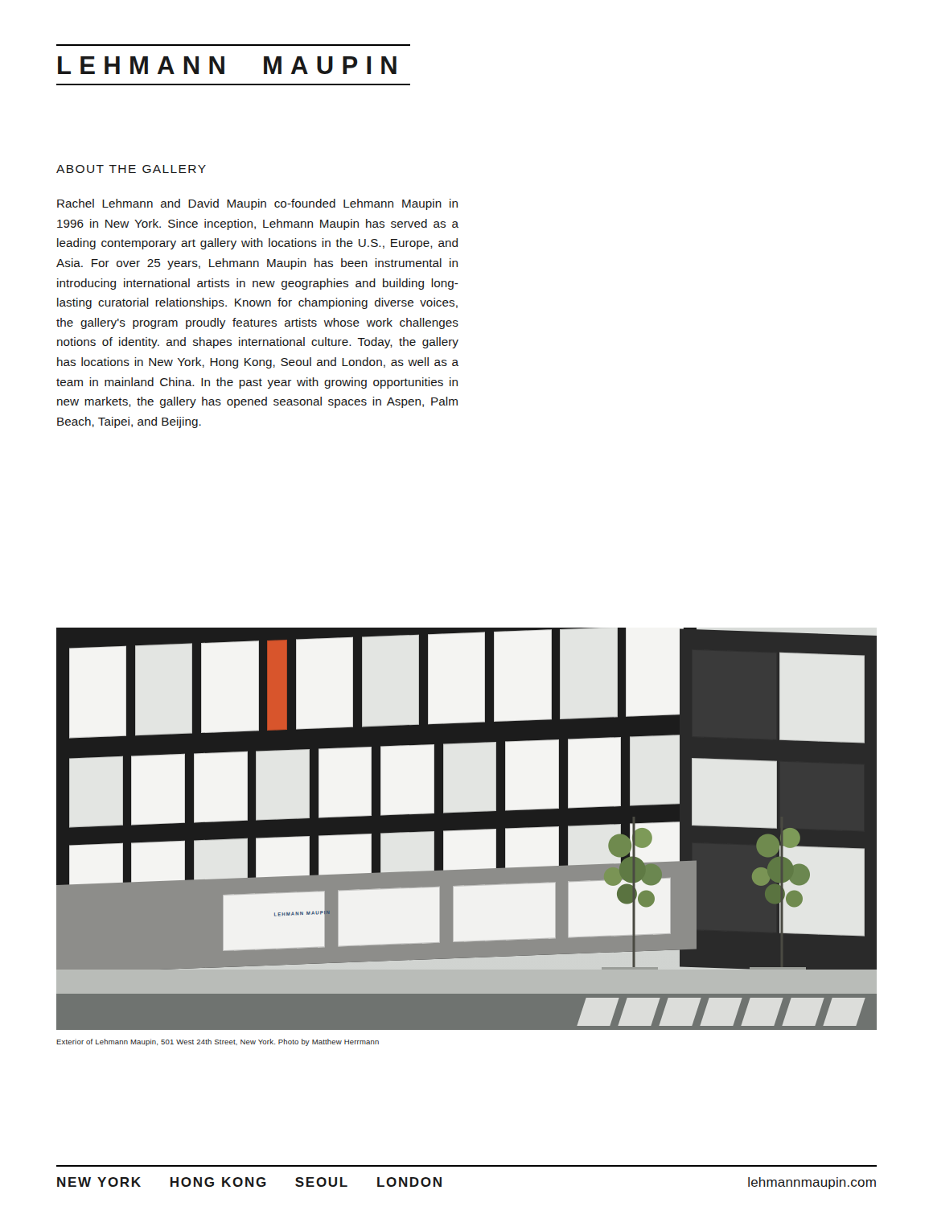LEHMANN MAUPIN
ABOUT THE GALLERY
Rachel Lehmann and David Maupin co-founded Lehmann Maupin in 1996 in New York. Since inception, Lehmann Maupin has served as a leading contemporary art gallery with locations in the U.S., Europe, and Asia. For over 25 years, Lehmann Maupin has been instrumental in introducing international artists in new geographies and building long-lasting curatorial relationships. Known for championing diverse voices, the gallery's program proudly features artists whose work challenges notions of identity. and shapes international culture. Today, the gallery has locations in New York, Hong Kong, Seoul and London, as well as a team in mainland China. In the past year with growing opportunities in new markets, the gallery has opened seasonal spaces in Aspen, Palm Beach, Taipei, and Beijing.
LEHMANN MAUPIN
Exterior of Lehmann Maupin, 501 West 24th Street, New York. Photo by Matthew Herrmann
NEW YORK HONG KONG SEOUL LONDON
lehmannmaupin.com